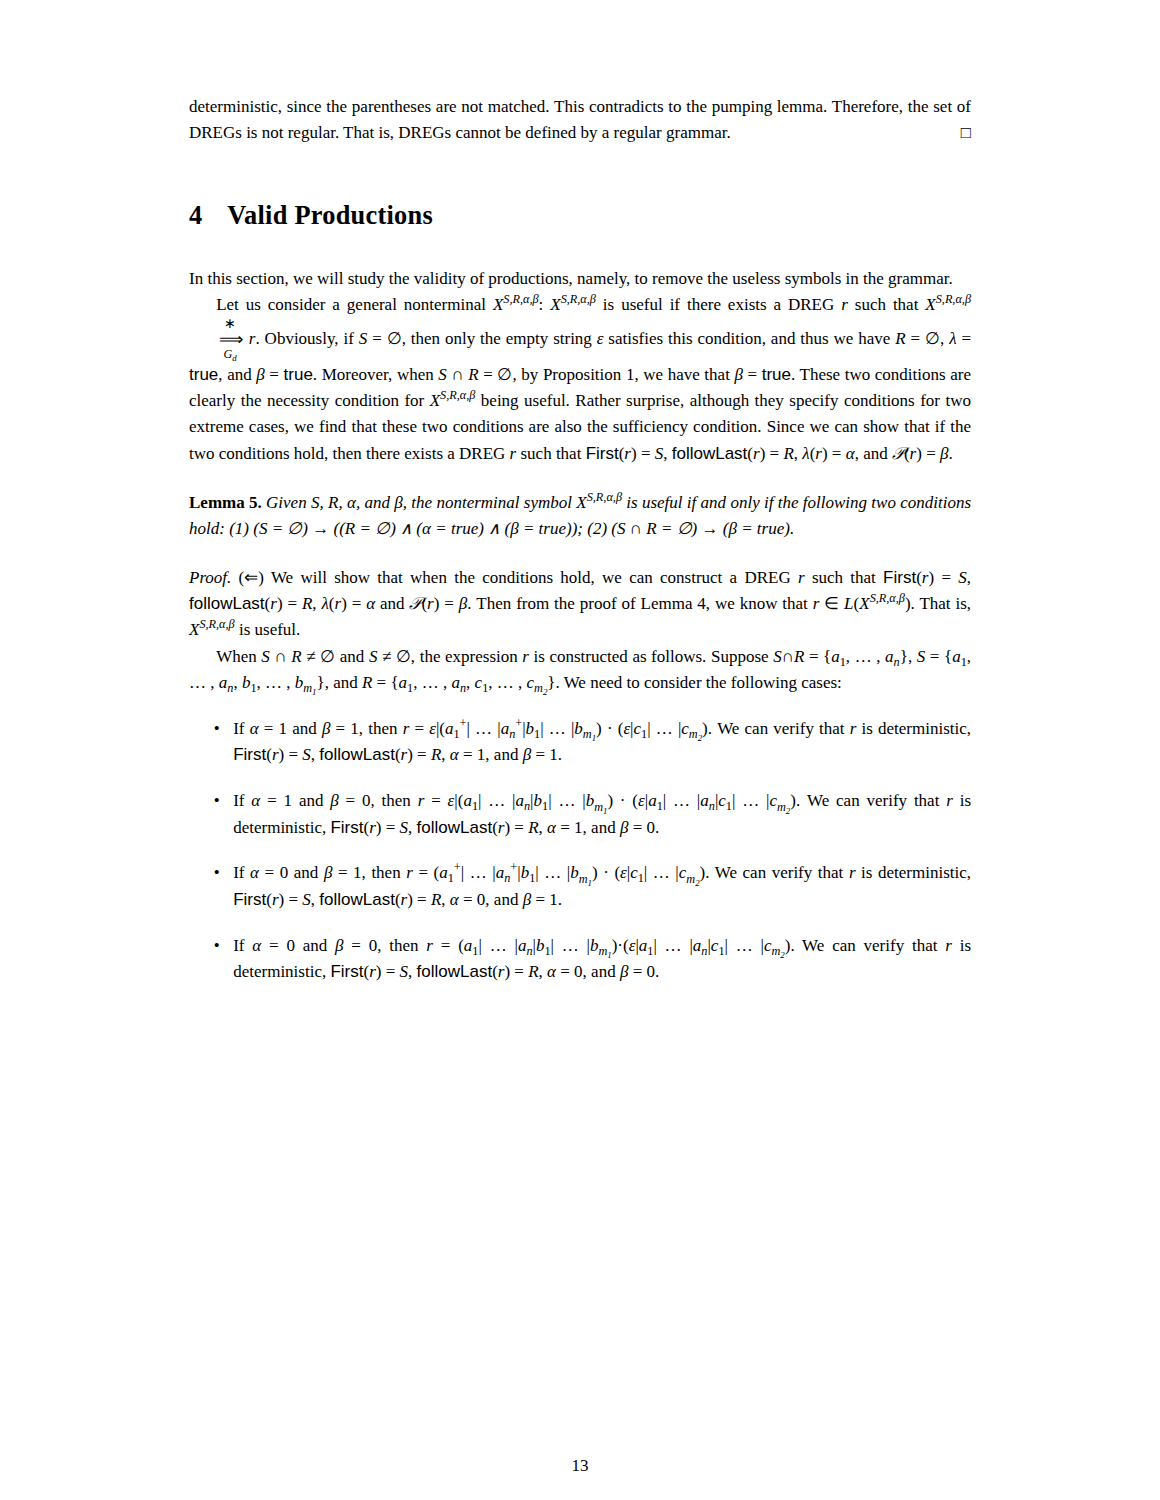deterministic, since the parentheses are not matched. This contradicts to the pumping lemma. Therefore, the set of DREGs is not regular. That is, DREGs cannot be defined by a regular grammar. □
4 Valid Productions
In this section, we will study the validity of productions, namely, to remove the useless symbols in the grammar.
Let us consider a general nonterminal XS,R,α,β: XS,R,α,β is useful if there exists a DREG r such that XS,R,α,β ∗⟹Gd r. Obviously, if S = ∅, then only the empty string ε satisfies this condition, and thus we have R = ∅, λ = true, and β = true. Moreover, when S ∩ R = ∅, by Proposition 1, we have that β = true. These two conditions are clearly the necessity condition for XS,R,α,β being useful. Rather surprise, although they specify conditions for two extreme cases, we find that these two conditions are also the sufficiency condition. Since we can show that if the two conditions hold, then there exists a DREG r such that First(r) = S, followLast(r) = R, λ(r) = α, and 𝒫(r) = β.
Lemma 5. Given S, R, α, and β, the nonterminal symbol XS,R,α,β is useful if and only if the following two conditions hold: (1) (S = ∅) → ((R = ∅) ∧ (α = true) ∧ (β = true)); (2) (S ∩ R = ∅) → (β = true).
Proof. (⇐) We will show that when the conditions hold, we can construct a DREG r such that First(r) = S, followLast(r) = R, λ(r) = α and 𝒫(r) = β. Then from the proof of Lemma 4, we know that r ∈ L(XS,R,α,β). That is, XS,R,α,β is useful.
When S ∩ R ≠ ∅ and S ≠ ∅, the expression r is constructed as follows. Suppose S∩R = {a1, … , an}, S = {a1, … , an, b1, … , bm1}, and R = {a1, … , an, c1, … , cm2}. We need to consider the following cases:
If α = 1 and β = 1, then r = ε|(a1+| … |an+|b1| … |bm1) · (ε|c1| … |cm2). We can verify that r is deterministic, First(r) = S, followLast(r) = R, α = 1, and β = 1.
If α = 1 and β = 0, then r = ε|(a1| … |an|b1| … |bm1) · (ε|a1| … |an|c1| … |cm2). We can verify that r is deterministic, First(r) = S, followLast(r) = R, α = 1, and β = 0.
If α = 0 and β = 1, then r = (a1+| … |an+|b1| … |bm1) · (ε|c1| … |cm2). We can verify that r is deterministic, First(r) = S, followLast(r) = R, α = 0, and β = 1.
If α = 0 and β = 0, then r = (a1| … |an|b1| … |bm1)·(ε|a1| … |an|c1| … |cm2). We can verify that r is deterministic, First(r) = S, followLast(r) = R, α = 0, and β = 0.
13